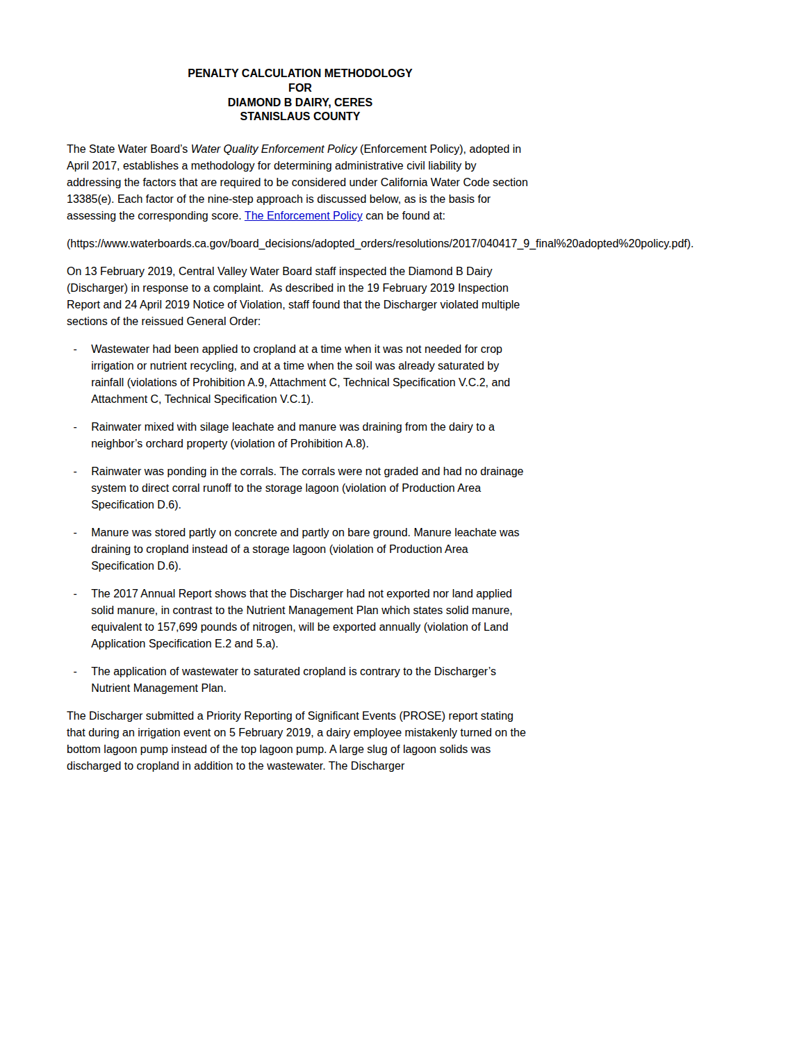PENALTY CALCULATION METHODOLOGY
FOR
DIAMOND B DAIRY, CERES
STANISLAUS COUNTY
The State Water Board’s Water Quality Enforcement Policy (Enforcement Policy), adopted in April 2017, establishes a methodology for determining administrative civil liability by addressing the factors that are required to be considered under California Water Code section 13385(e). Each factor of the nine-step approach is discussed below, as is the basis for assessing the corresponding score. The Enforcement Policy can be found at:
(https://www.waterboards.ca.gov/board_decisions/adopted_orders/resolutions/2017/040417_9_final%20adopted%20policy.pdf).
On 13 February 2019, Central Valley Water Board staff inspected the Diamond B Dairy (Discharger) in response to a complaint. As described in the 19 February 2019 Inspection Report and 24 April 2019 Notice of Violation, staff found that the Discharger violated multiple sections of the reissued General Order:
Wastewater had been applied to cropland at a time when it was not needed for crop irrigation or nutrient recycling, and at a time when the soil was already saturated by rainfall (violations of Prohibition A.9, Attachment C, Technical Specification V.C.2, and Attachment C, Technical Specification V.C.1).
Rainwater mixed with silage leachate and manure was draining from the dairy to a neighbor’s orchard property (violation of Prohibition A.8).
Rainwater was ponding in the corrals. The corrals were not graded and had no drainage system to direct corral runoff to the storage lagoon (violation of Production Area Specification D.6).
Manure was stored partly on concrete and partly on bare ground. Manure leachate was draining to cropland instead of a storage lagoon (violation of Production Area Specification D.6).
The 2017 Annual Report shows that the Discharger had not exported nor land applied solid manure, in contrast to the Nutrient Management Plan which states solid manure, equivalent to 157,699 pounds of nitrogen, will be exported annually (violation of Land Application Specification E.2 and 5.a).
The application of wastewater to saturated cropland is contrary to the Discharger’s Nutrient Management Plan.
The Discharger submitted a Priority Reporting of Significant Events (PROSE) report stating that during an irrigation event on 5 February 2019, a dairy employee mistakenly turned on the bottom lagoon pump instead of the top lagoon pump. A large slug of lagoon solids was discharged to cropland in addition to the wastewater. The Discharger